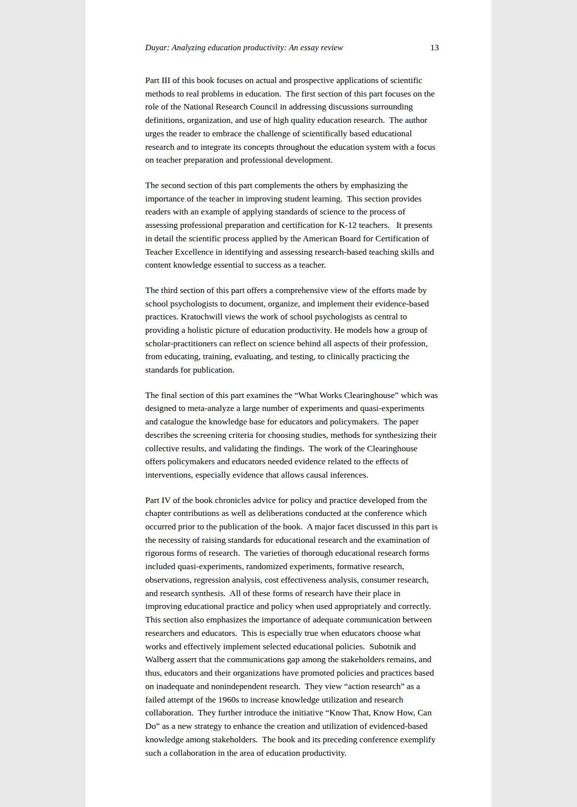Duyar: Analyzing education productivity: An essay review 13
Part III of this book focuses on actual and prospective applications of scientific methods to real problems in education. The first section of this part focuses on the role of the National Research Council in addressing discussions surrounding definitions, organization, and use of high quality education research. The author urges the reader to embrace the challenge of scientifically based educational research and to integrate its concepts throughout the education system with a focus on teacher preparation and professional development.
The second section of this part complements the others by emphasizing the importance of the teacher in improving student learning. This section provides readers with an example of applying standards of science to the process of assessing professional preparation and certification for K-12 teachers. It presents in detail the scientific process applied by the American Board for Certification of Teacher Excellence in identifying and assessing research-based teaching skills and content knowledge essential to success as a teacher.
The third section of this part offers a comprehensive view of the efforts made by school psychologists to document, organize, and implement their evidence-based practices. Kratochwill views the work of school psychologists as central to providing a holistic picture of education productivity. He models how a group of scholar-practitioners can reflect on science behind all aspects of their profession, from educating, training, evaluating, and testing, to clinically practicing the standards for publication.
The final section of this part examines the “What Works Clearinghouse” which was designed to meta-analyze a large number of experiments and quasi-experiments and catalogue the knowledge base for educators and policymakers. The paper describes the screening criteria for choosing studies, methods for synthesizing their collective results, and validating the findings. The work of the Clearinghouse offers policymakers and educators needed evidence related to the effects of interventions, especially evidence that allows causal inferences.
Part IV of the book chronicles advice for policy and practice developed from the chapter contributions as well as deliberations conducted at the conference which occurred prior to the publication of the book. A major facet discussed in this part is the necessity of raising standards for educational research and the examination of rigorous forms of research. The varieties of thorough educational research forms included quasi-experiments, randomized experiments, formative research, observations, regression analysis, cost effectiveness analysis, consumer research, and research synthesis. All of these forms of research have their place in improving educational practice and policy when used appropriately and correctly. This section also emphasizes the importance of adequate communication between researchers and educators. This is especially true when educators choose what works and effectively implement selected educational policies. Subotnik and Walberg assert that the communications gap among the stakeholders remains, and thus, educators and their organizations have promoted policies and practices based on inadequate and nonindependent research. They view “action research” as a failed attempt of the 1960s to increase knowledge utilization and research collaboration. They further introduce the initiative “Know That, Know How, Can Do” as a new strategy to enhance the creation and utilization of evidenced-based knowledge among stakeholders. The book and its preceding conference exemplify such a collaboration in the area of education productivity.